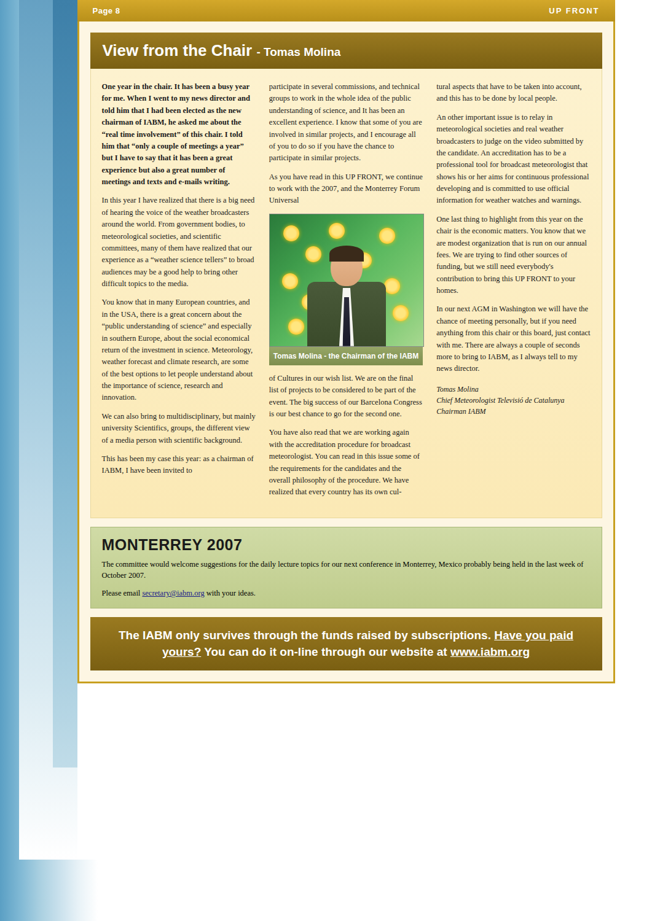Page 8 UP FRONT
View from the Chair - Tomas Molina
One year in the chair. It has been a busy year for me. When I went to my news director and told him that I had been elected as the new chairman of IABM, he asked me about the “real time involvement” of this chair. I told him that “only a couple of meetings a year” but I have to say that it has been a great experience but also a great number of meetings and texts and e-mails writing.
In this year I have realized that there is a big need of hearing the voice of the weather broadcasters around the world. From government bodies, to meteorological societies, and scientific committees, many of them have realized that our experience as a “weather science tellers” to broad audiences may be a good help to bring other difficult topics to the media.
You know that in many European countries, and in the USA, there is a great concern about the “public understanding of science” and especially in southern Europe, about the social economical return of the investment in science. Meteorology, weather forecast and climate research, are some of the best options to let people understand about the importance of science, research and innovation.
We can also bring to multidisciplinary, but mainly university Scientifics, groups, the different view of a media person with scientific background.
This has been my case this year: as a chairman of IABM, I have been invited to
participate in several commissions, and technical groups to work in the whole idea of the public understanding of science, and It has been an excellent experience. I know that some of you are involved in similar projects, and I encourage all of you to do so if you have the chance to participate in similar projects.
As you have read in this UP FRONT, we continue to work with the 2007, and the Monterrey Forum Universal
Tomas Molina - the Chairman of the IABM
of Cultures in our wish list. We are on the final list of projects to be considered to be part of the event. The big success of our Barcelona Congress is our best chance to go for the second one.
You have also read that we are working again with the accreditation procedure for broadcast meteorologist. You can read in this issue some of the requirements for the candidates and the overall philosophy of the procedure. We have realized that every country has its own cul-
tural aspects that have to be taken into account, and this has to be done by local people.
An other important issue is to relay in meteorological societies and real weather broadcasters to judge on the video submitted by the candidate. An accreditation has to be a professional tool for broadcast meteorologist that shows his or her aims for continuous professional developing and is committed to use official information for weather watches and warnings.
One last thing to highlight from this year on the chair is the economic matters. You know that we are modest organization that is run on our annual fees. We are trying to find other sources of funding, but we still need everybody's contribution to bring this UP FRONT to your homes.
In our next AGM in Washington we will have the chance of meeting personally, but if you need anything from this chair or this board, just contact with me. There are always a couple of seconds more to bring to IABM, as I always tell to my news director.
Tomas Molina
Chief Meteorologist Televisió de Catalunya
Chairman IABM
MONTERREY 2007
The committee would welcome suggestions for the daily lecture topics for our next conference in Monterrey, Mexico probably being held in the last week of October 2007.
Please email secretary@iabm.org with your ideas.
The IABM only survives through the funds raised by subscriptions. Have you paid yours? You can do it on-line through our website at www.iabm.org